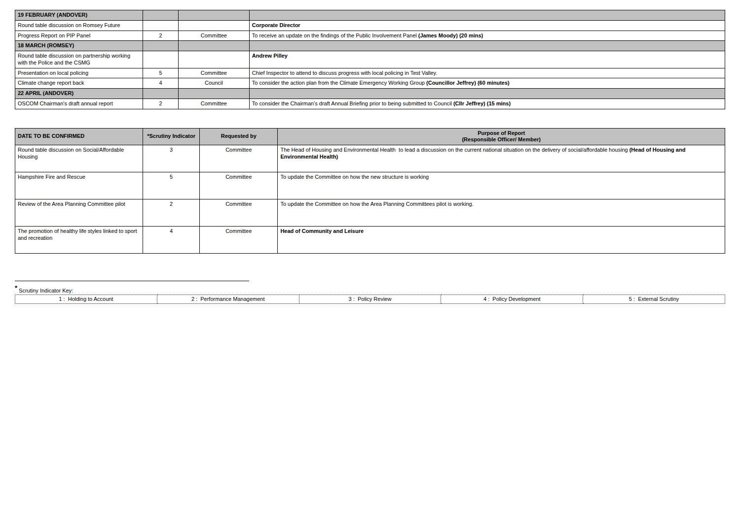| 19 FEBRUARY (ANDOVER) | | | |
| Round table discussion on Romsey Future | | | Corporate Director |
| Progress Report on PIP Panel | 2 | Committee | To receive an update on the findings of the Public Involvement Panel (James Moody) (20 mins) |
| 18 MARCH (ROMSEY) | | | |
| Round table discussion on partnership working with the Police and the CSMG | | | Andrew Pilley |
| Presentation on local policing | 5 | Committee | Chief Inspector to attend to discuss progress with local policing in Test Valley. |
| Climate change report back | 4 | Council | To consider the action plan from the Climate Emergency Working Group (Councillor Jeffrey) (60 minutes) |
| 22 APRIL (ANDOVER) | | | |
| OSCOM Chairman's draft annual report | 2 | Committee | To consider the Chairman's draft Annual Briefing prior to being submitted to Council (Cllr Jeffrey) (15 mins) |
| DATE TO BE CONFIRMED | *Scrutiny Indicator | Requested by | Purpose of Report (Responsible Officer/ Member) |
| --- | --- | --- | --- |
| Round table discussion on Social/Affordable Housing | 3 | Committee | The Head of Housing and Environmental Health to lead a discussion on the current national situation on the delivery of social/affordable housing (Head of Housing and Environmental Health) |
| Hampshire Fire and Rescue | 5 | Committee | To update the Committee on how the new structure is working |
| Review of the Area Planning Committee pilot | 2 | Committee | To update the Committee on how the Area Planning Committees pilot is working. |
| The promotion of healthy life styles linked to sport and recreation | 4 | Committee | Head of Community and Leisure |
* Scrutiny Indicator Key:
| 1 : Holding to Account | 2 : Performance Management | 3 : Policy Review | 4 : Policy Development | 5 : External Scrutiny |